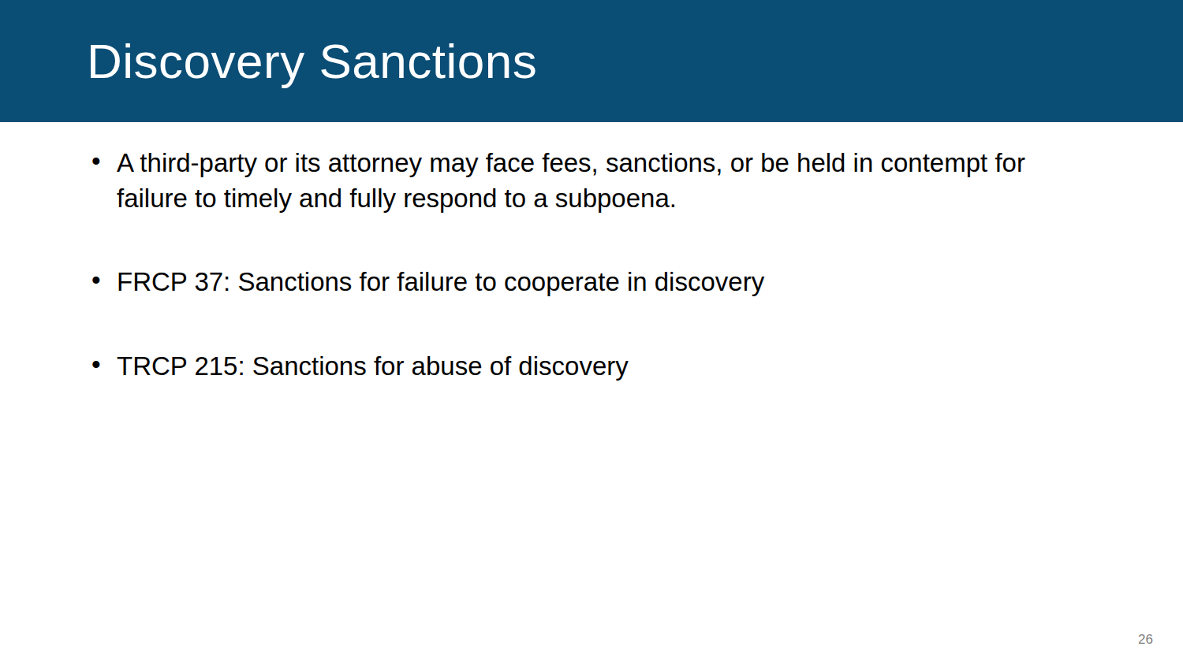Discovery Sanctions
A third-party or its attorney may face fees, sanctions, or be held in contempt for failure to timely and fully respond to a subpoena.
FRCP 37: Sanctions for failure to cooperate in discovery
TRCP 215: Sanctions for abuse of discovery
26